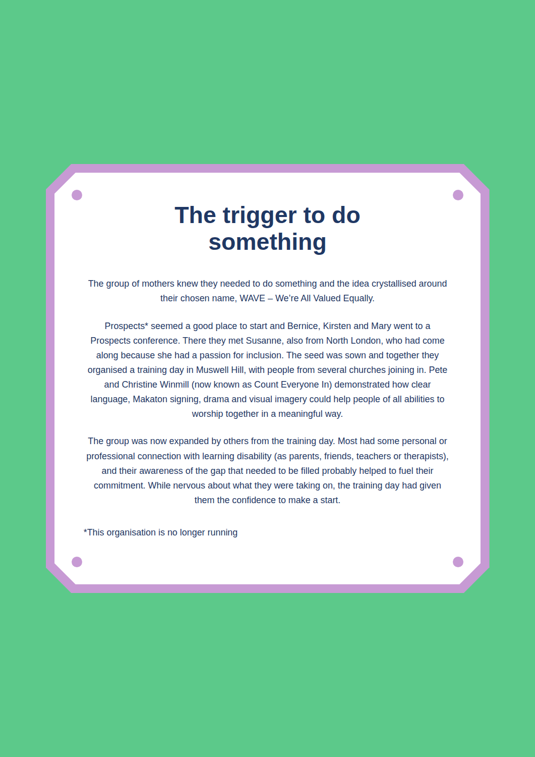The trigger to do something
The group of mothers knew they needed to do something and the idea crystallised around their chosen name, WAVE – We’re All Valued Equally.
Prospects* seemed a good place to start and Bernice, Kirsten and Mary went to a Prospects conference. There they met Susanne, also from North London, who had come along because she had a passion for inclusion. The seed was sown and together they organised a training day in Muswell Hill, with people from several churches joining in. Pete and Christine Winmill (now known as Count Everyone In) demonstrated how clear language, Makaton signing, drama and visual imagery could help people of all abilities to worship together in a meaningful way.
The group was now expanded by others from the training day. Most had some personal or professional connection with learning disability (as parents, friends, teachers or therapists), and their awareness of the gap that needed to be filled probably helped to fuel their commitment. While nervous about what they were taking on, the training day had given them the confidence to make a start.
*This organisation is no longer running